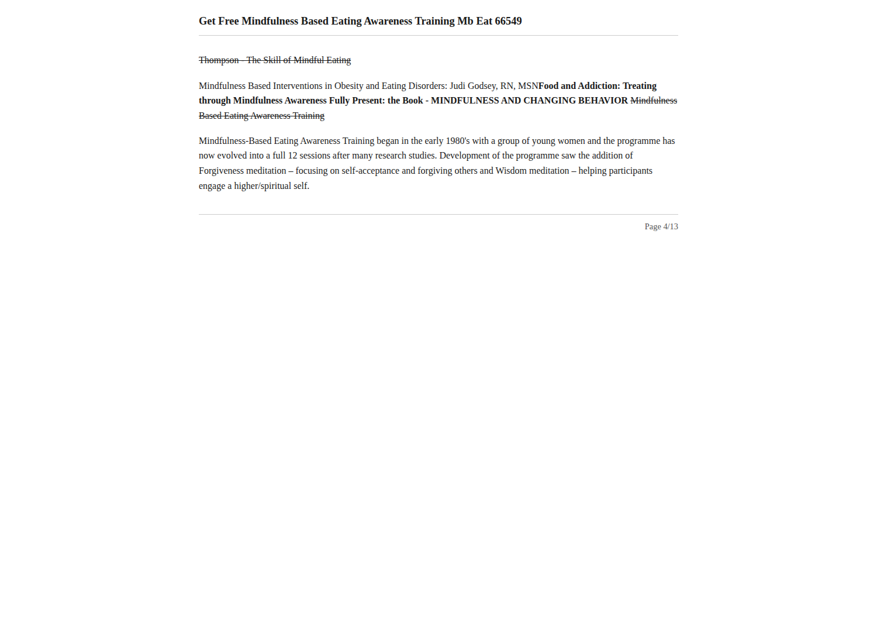Get Free Mindfulness Based Eating Awareness Training Mb Eat 66549
Thompson - The Skill of Mindful Eating
Mindfulness Based Interventions in Obesity and Eating Disorders: Judi Godsey, RN, MSNFood and Addiction: Treating through Mindfulness Awareness Fully Present: the Book - MINDFULNESS AND CHANGING BEHAVIOR Mindfulness Based Eating Awareness Training
Mindfulness-Based Eating Awareness Training began in the early 1980's with a group of young women and the programme has now evolved into a full 12 sessions after many research studies. Development of the programme saw the addition of Forgiveness meditation – focusing on self-acceptance and forgiving others and Wisdom meditation – helping participants engage a higher/spiritual self.
Page 4/13